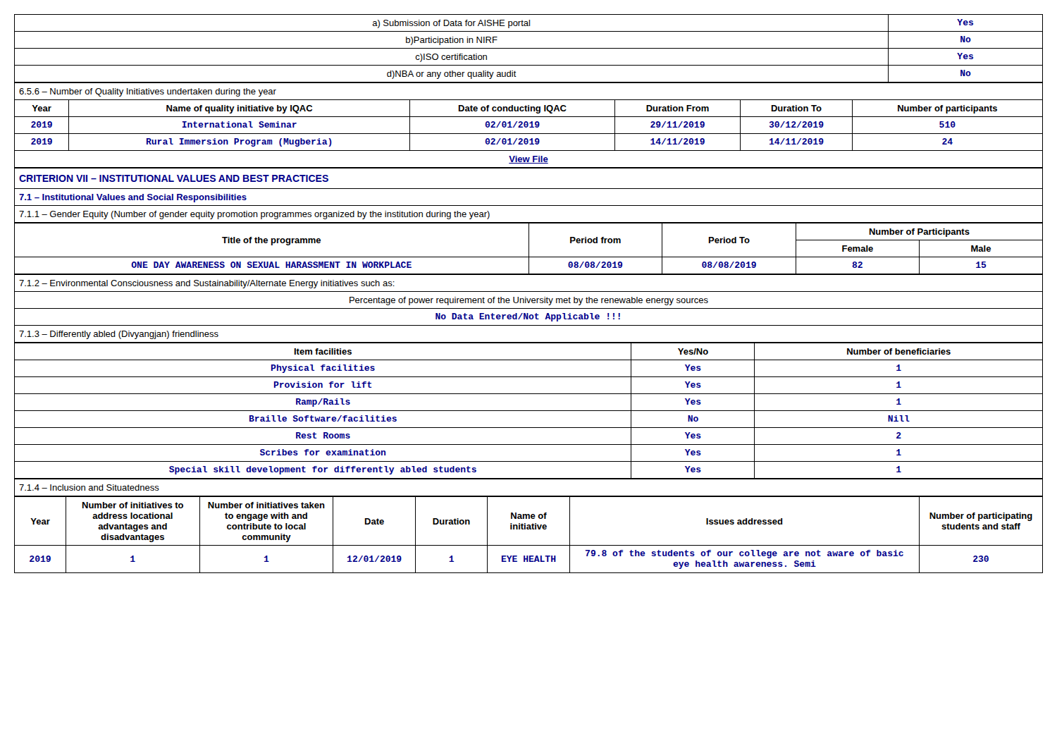| a) Submission of Data for AISHE portal | Yes |
| b)Participation in NIRF | No |
| c)ISO certification | Yes |
| d)NBA or any other quality audit | No |
| 6.5.6 – Number of Quality Initiatives undertaken during the year |
| Year | Name of quality initiative by IQAC | Date of conducting IQAC | Duration From | Duration To | Number of participants |
| 2019 | International Seminar | 02/01/2019 | 29/11/2019 | 30/12/2019 | 510 |
| 2019 | Rural Immersion Program (Mugberia) | 02/01/2019 | 14/11/2019 | 14/11/2019 | 24 |
| View File |
| CRITERION VII – INSTITUTIONAL VALUES AND BEST PRACTICES |
| 7.1 – Institutional Values and Social Responsibilities |
| 7.1.1 – Gender Equity (Number of gender equity promotion programmes organized by the institution during the year) |
| Title of the programme | Period from | Period To | Number of Participants |
| --- | --- | --- | --- |
| Female | Male |
| ONE DAY AWARENESS ON SEXUAL HARASSMENT IN WORKPLACE | 08/08/2019 | 08/08/2019 | 82 | 15 |
| 7.1.2 – Environmental Consciousness and Sustainability/Alternate Energy initiatives such as: |
| Percentage of power requirement of the University met by the renewable energy sources |
| No Data Entered/Not Applicable !!! |
| 7.1.3 – Differently abled (Divyangjan) friendliness |
| Item facilities | Yes/No | Number of beneficiaries |
| --- | --- | --- |
| Physical facilities | Yes | 1 |
| Provision for lift | Yes | 1 |
| Ramp/Rails | Yes | 1 |
| Braille Software/facilities | No | Nill |
| Rest Rooms | Yes | 2 |
| Scribes for examination | Yes | 1 |
| Special skill development for differently abled students | Yes | 1 |
| 7.1.4 – Inclusion and Situatedness |
| Year | Number of initiatives to address locational advantages and disadvantages | Number of initiatives taken to engage with and contribute to local community | Date | Duration | Name of initiative | Issues addressed | Number of participating students and staff |
| --- | --- | --- | --- | --- | --- | --- | --- |
| 2019 | 1 | 1 | 12/01/2019 | 1 | EYE HEALTH | 79.8 of the students of our college are not aware of basic eye health awareness. Semi | 230 |